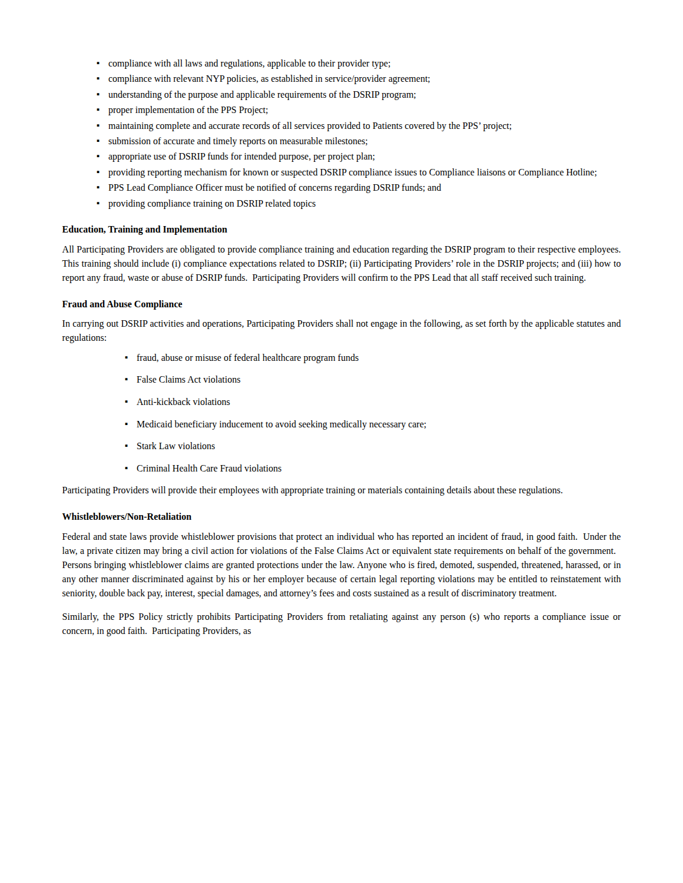compliance with all laws and regulations, applicable to their provider type;
compliance with relevant NYP policies, as established in service/provider agreement;
understanding of the purpose and applicable requirements of the DSRIP program;
proper implementation of the PPS Project;
maintaining complete and accurate records of all services provided to Patients covered by the PPS’ project;
submission of accurate and timely reports on measurable milestones;
appropriate use of DSRIP funds for intended purpose, per project plan;
providing reporting mechanism for known or suspected DSRIP compliance issues to Compliance liaisons or Compliance Hotline;
PPS Lead Compliance Officer must be notified of concerns regarding DSRIP funds; and
providing compliance training on DSRIP related topics
Education, Training and Implementation
All Participating Providers are obligated to provide compliance training and education regarding the DSRIP program to their respective employees. This training should include (i) compliance expectations related to DSRIP; (ii) Participating Providers’ role in the DSRIP projects; and (iii) how to report any fraud, waste or abuse of DSRIP funds. Participating Providers will confirm to the PPS Lead that all staff received such training.
Fraud and Abuse Compliance
In carrying out DSRIP activities and operations, Participating Providers shall not engage in the following, as set forth by the applicable statutes and regulations:
fraud, abuse or misuse of federal healthcare program funds
False Claims Act violations
Anti-kickback violations
Medicaid beneficiary inducement to avoid seeking medically necessary care;
Stark Law violations
Criminal Health Care Fraud violations
Participating Providers will provide their employees with appropriate training or materials containing details about these regulations.
Whistleblowers/Non-Retaliation
Federal and state laws provide whistleblower provisions that protect an individual who has reported an incident of fraud, in good faith. Under the law, a private citizen may bring a civil action for violations of the False Claims Act or equivalent state requirements on behalf of the government. Persons bringing whistleblower claims are granted protections under the law. Anyone who is fired, demoted, suspended, threatened, harassed, or in any other manner discriminated against by his or her employer because of certain legal reporting violations may be entitled to reinstatement with seniority, double back pay, interest, special damages, and attorney’s fees and costs sustained as a result of discriminatory treatment.
Similarly, the PPS Policy strictly prohibits Participating Providers from retaliating against any person (s) who reports a compliance issue or concern, in good faith. Participating Providers, as